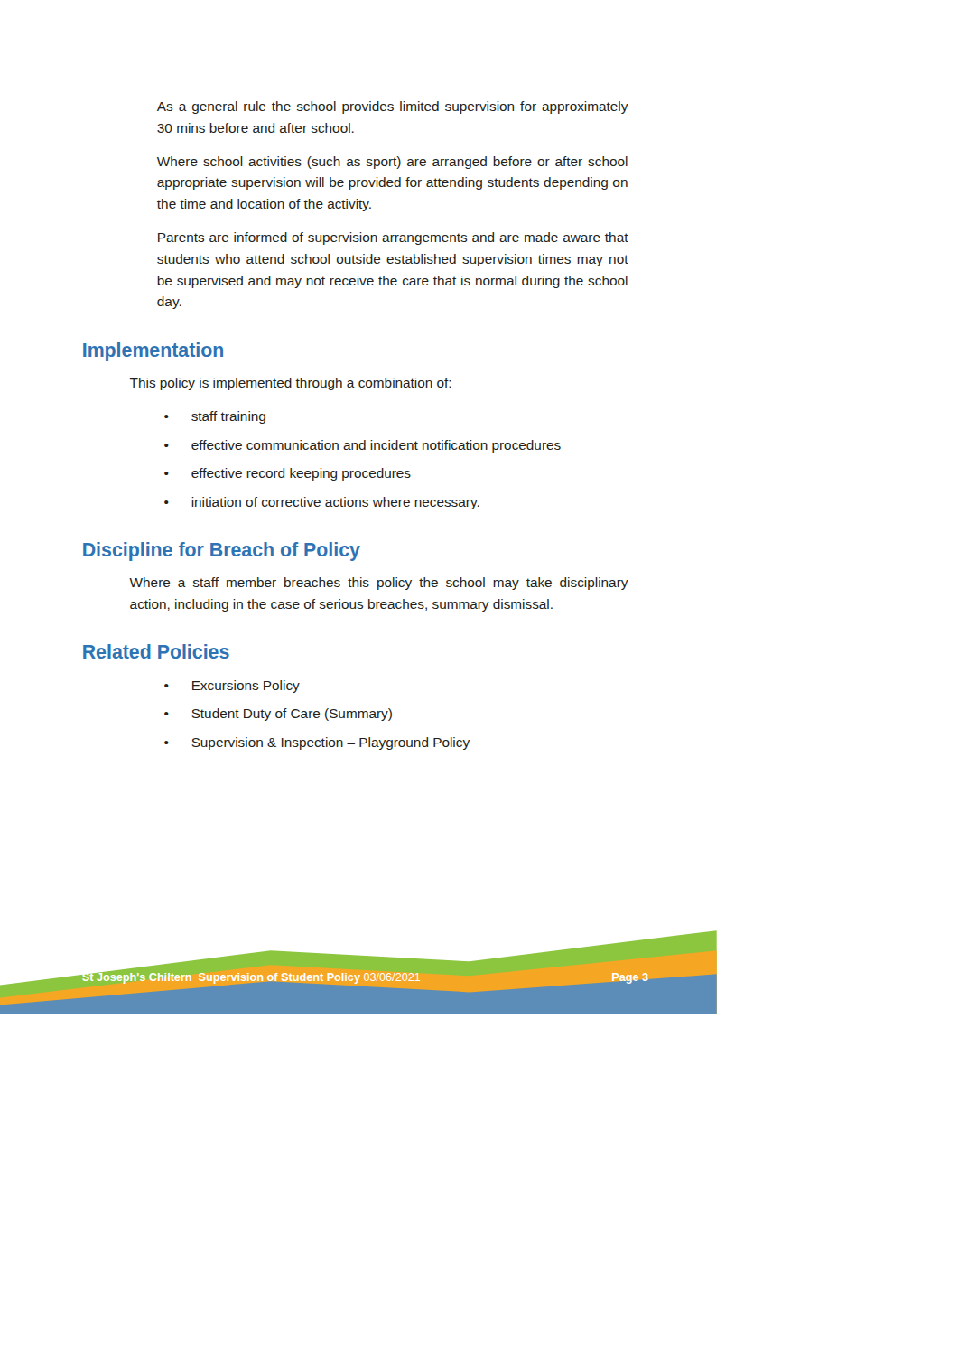As a general rule the school provides limited supervision for approximately 30 mins before and after school.
Where school activities (such as sport) are arranged before or after school appropriate supervision will be provided for attending students depending on the time and location of the activity.
Parents are informed of supervision arrangements and are made aware that students who attend school outside established supervision times may not be supervised and may not receive the care that is normal during the school day.
Implementation
This policy is implemented through a combination of:
staff training
effective communication and incident notification procedures
effective record keeping procedures
initiation of corrective actions where necessary.
Discipline for Breach of Policy
Where a staff member breaches this policy the school may take disciplinary action, including in the case of serious breaches, summary dismissal.
Related Policies
Excursions Policy
Student Duty of Care (Summary)
Supervision & Inspection – Playground Policy
St Joseph's Chiltern Supervision of Student Policy 03/06/2021
Page 3